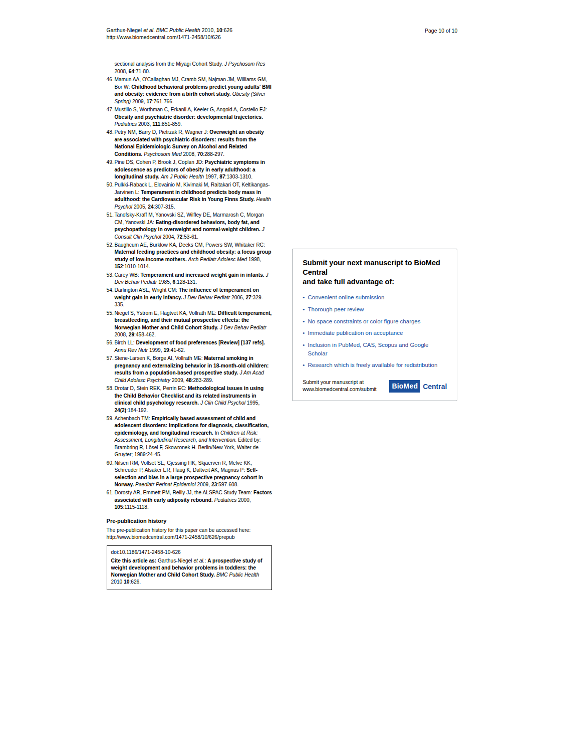Garthus-Niegel et al. BMC Public Health 2010, 10:626
http://www.biomedcentral.com/1471-2458/10/626
Page 10 of 10
sectional analysis from the Miyagi Cohort Study. J Psychosom Res 2008, 64:71-80.
46. Mamun AA, O'Callaghan MJ, Cramb SM, Najman JM, Williams GM, Bor W: Childhood behavioral problems predict young adults' BMI and obesity: evidence from a birth cohort study. Obesity (Silver Spring) 2009, 17:761-766.
47. Mustillo S, Worthman C, Erkanli A, Keeler G, Angold A, Costello EJ: Obesity and psychiatric disorder: developmental trajectories. Pediatrics 2003, 111:851-859.
48. Petry NM, Barry D, Pietrzak R, Wagner J: Overweight an obesity are associated with psychiatric disorders: results from the National Epidemiologic Survey on Alcohol and Related Conditions. Psychosom Med 2008, 70:288-297.
49. Pine DS, Cohen P, Brook J, Coplan JD: Psychiatric symptoms in adolescence as predictors of obesity in early adulthood: a longitudinal study. Am J Public Health 1997, 87:1303-1310.
50. Pulkki-Raback L, Elovainio M, Kivimaki M, Raitakari OT, Keltikangas-Jarvinen L: Temperament in childhood predicts body mass in adulthood: the Cardiovascular Risk in Young Finns Study. Health Psychol 2005, 24:307-315.
51. Tanofsky-Kraff M, Yanovski SZ, Wilfley DE, Marmarosh C, Morgan CM, Yanovski JA: Eating-disordered behaviors, body fat, and psychopathology in overweight and normal-weight children. J Consult Clin Psychol 2004, 72:53-61.
52. Baughcum AE, Burklow KA, Deeks CM, Powers SW, Whitaker RC: Maternal feeding practices and childhood obesity: a focus group study of low-income mothers. Arch Pediatr Adolesc Med 1998, 152:1010-1014.
53. Carey WB: Temperament and increased weight gain in infants. J Dev Behav Pediatr 1985, 6:128-131.
54. Darlington ASE, Wright CM: The influence of temperament on weight gain in early infancy. J Dev Behav Pediatr 2006, 27:329-335.
55. Niegel S, Ystrom E, Hagtvet KA, Vollrath ME: Difficult temperament, breastfeeding, and their mutual prospective effects: the Norwegian Mother and Child Cohort Study. J Dev Behav Pediatr 2008, 29:458-462.
56. Birch LL: Development of food preferences [Review] [137 refs]. Annu Rev Nutr 1999, 19:41-62.
57. Stene-Larsen K, Borge AI, Vollrath ME: Maternal smoking in pregnancy and externalizing behavior in 18-month-old children: results from a population-based prospective study. J Am Acad Child Adolesc Psychiatry 2009, 48:283-289.
58. Drotar D, Stein REK, Perrin EC: Methodological issues in using the Child Behavior Checklist and its related instruments in clinical child psychology research. J Clin Child Psychol 1995, 24(2):184-192.
59. Achenbach TM: Empirically based assessment of child and adolescent disorders: implications for diagnosis, classification, epidemiology, and longitudinal research. In Children at Risk: Assessment, Longitudinal Research, and Intervention. Edited by: Brambring R, Lösel F, Skowronek H. Berlin/New York, Walter de Gruyter; 1989:24-45.
60. Nilsen RM, Vollset SE, Gjessing HK, Skjaerven R, Melve KK, Schreuder P, Alsaker ER, Haug K, Daltveit AK, Magnus P: Self-selection and bias in a large prospective pregnancy cohort in Norway. Paediatr Perinat Epidemiol 2009, 23:597-608.
61. Dorosty AR, Emmett PM, Reilly JJ, the ALSPAC Study Team: Factors associated with early adiposity rebound. Pediatrics 2000, 105:1115-1118.
Pre-publication history
The pre-publication history for this paper can be accessed here:
http://www.biomedcentral.com/1471-2458/10/626/prepub
doi:10.1186/1471-2458-10-626
Cite this article as: Garthus-Niegel et al.: A prospective study of weight development and behavior problems in toddlers: the Norwegian Mother and Child Cohort Study. BMC Public Health 2010 10:626.
Submit your next manuscript to BioMed Central
and take full advantage of:
Convenient online submission
Thorough peer review
No space constraints or color figure charges
Immediate publication on acceptance
Inclusion in PubMed, CAS, Scopus and Google Scholar
Research which is freely available for redistribution
Submit your manuscript at
www.biomedcentral.com/submit
BioMed Central